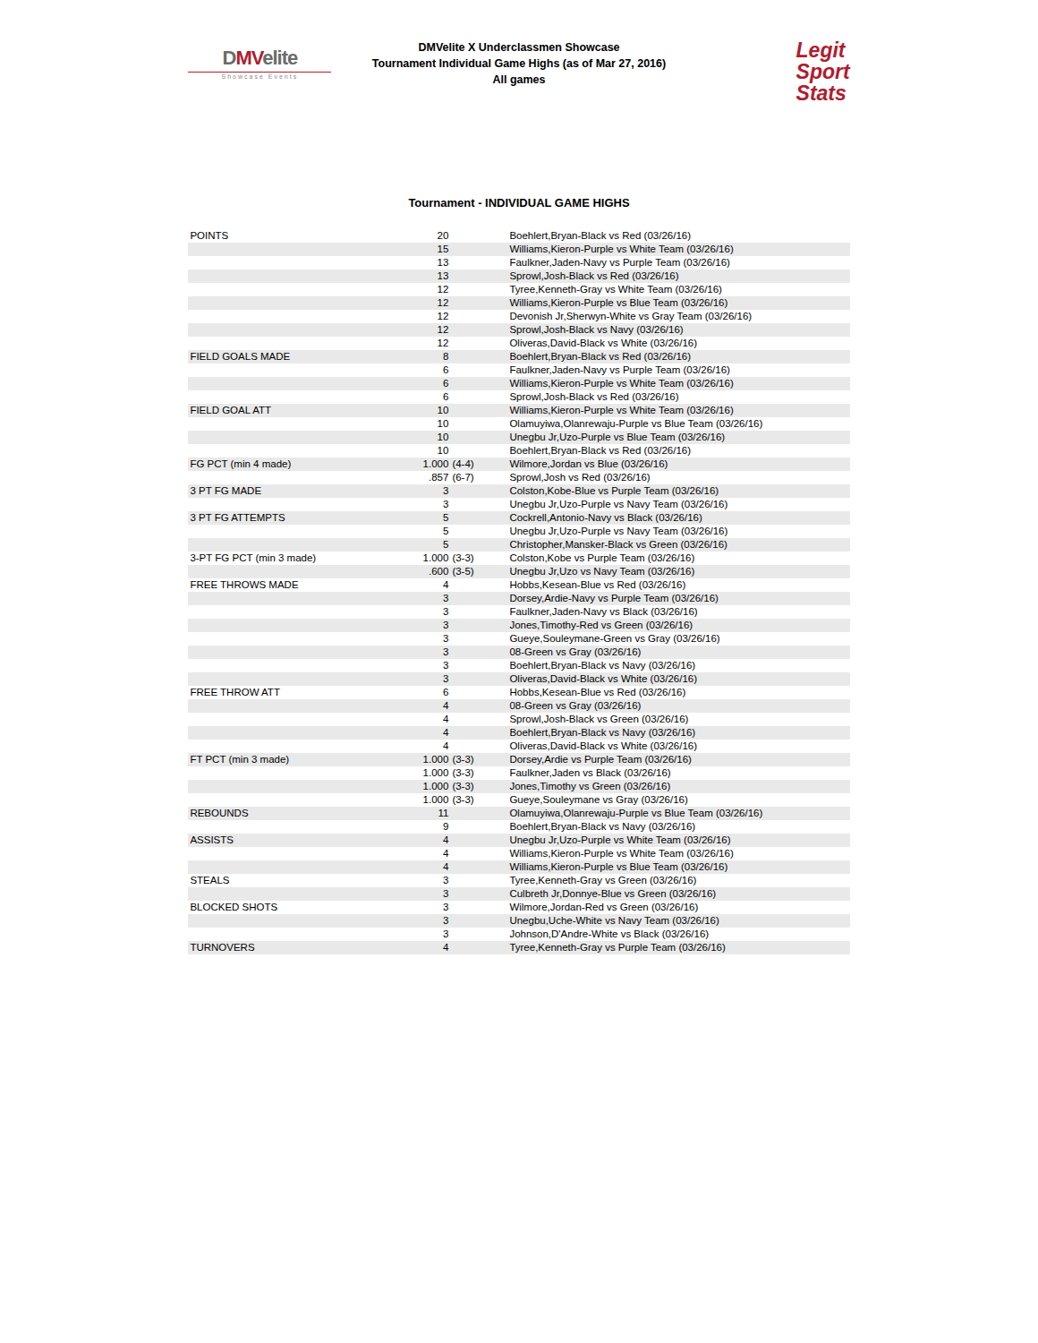DMVelite
Showcase Events
DMVelite X Underclassmen Showcase
Tournament Individual Game Highs (as of Mar 27, 2016)
All games
Legit
Sport
Stats
Tournament - INDIVIDUAL GAME HIGHS
| POINTS | 20 | | Boehlert,Bryan-Black vs Red (03/26/16) |
| | 15 | | Williams,Kieron-Purple vs White Team (03/26/16) |
| | 13 | | Faulkner,Jaden-Navy vs Purple Team (03/26/16) |
| | 13 | | Sprowl,Josh-Black vs Red (03/26/16) |
| | 12 | | Tyree,Kenneth-Gray vs White Team (03/26/16) |
| | 12 | | Williams,Kieron-Purple vs Blue Team (03/26/16) |
| | 12 | | Devonish Jr,Sherwyn-White vs Gray Team (03/26/16) |
| | 12 | | Sprowl,Josh-Black vs Navy (03/26/16) |
| | 12 | | Oliveras,David-Black vs White (03/26/16) |
| FIELD GOALS MADE | 8 | | Boehlert,Bryan-Black vs Red (03/26/16) |
| | 6 | | Faulkner,Jaden-Navy vs Purple Team (03/26/16) |
| | 6 | | Williams,Kieron-Purple vs White Team (03/26/16) |
| | 6 | | Sprowl,Josh-Black vs Red (03/26/16) |
| FIELD GOAL ATT | 10 | | Williams,Kieron-Purple vs White Team (03/26/16) |
| | 10 | | Olamuyiwa,Olanrewaju-Purple vs Blue Team (03/26/16) |
| | 10 | | Unegbu Jr,Uzo-Purple vs Blue Team (03/26/16) |
| | 10 | | Boehlert,Bryan-Black vs Red (03/26/16) |
| FG PCT (min 4 made) | 1.000 | (4-4) | Wilmore,Jordan vs Blue (03/26/16) |
| | .857 | (6-7) | Sprowl,Josh vs Red (03/26/16) |
| 3 PT FG MADE | 3 | | Colston,Kobe-Blue vs Purple Team (03/26/16) |
| | 3 | | Unegbu Jr,Uzo-Purple vs Navy Team (03/26/16) |
| 3 PT FG ATTEMPTS | 5 | | Cockrell,Antonio-Navy vs Black (03/26/16) |
| | 5 | | Unegbu Jr,Uzo-Purple vs Navy Team (03/26/16) |
| | 5 | | Christopher,Mansker-Black vs Green (03/26/16) |
| 3-PT FG PCT (min 3 made) | 1.000 | (3-3) | Colston,Kobe vs Purple Team (03/26/16) |
| | .600 | (3-5) | Unegbu Jr,Uzo vs Navy Team (03/26/16) |
| FREE THROWS MADE | 4 | | Hobbs,Kesean-Blue vs Red (03/26/16) |
| | 3 | | Dorsey,Ardie-Navy vs Purple Team (03/26/16) |
| | 3 | | Faulkner,Jaden-Navy vs Black (03/26/16) |
| | 3 | | Jones,Timothy-Red vs Green (03/26/16) |
| | 3 | | Gueye,Souleymane-Green vs Gray (03/26/16) |
| | 3 | | 08-Green vs Gray (03/26/16) |
| | 3 | | Boehlert,Bryan-Black vs Navy (03/26/16) |
| | 3 | | Oliveras,David-Black vs White (03/26/16) |
| FREE THROW ATT | 6 | | Hobbs,Kesean-Blue vs Red (03/26/16) |
| | 4 | | 08-Green vs Gray (03/26/16) |
| | 4 | | Sprowl,Josh-Black vs Green (03/26/16) |
| | 4 | | Boehlert,Bryan-Black vs Navy (03/26/16) |
| | 4 | | Oliveras,David-Black vs White (03/26/16) |
| FT PCT (min 3 made) | 1.000 | (3-3) | Dorsey,Ardie vs Purple Team (03/26/16) |
| | 1.000 | (3-3) | Faulkner,Jaden vs Black (03/26/16) |
| | 1.000 | (3-3) | Jones,Timothy vs Green (03/26/16) |
| | 1.000 | (3-3) | Gueye,Souleymane vs Gray (03/26/16) |
| REBOUNDS | 11 | | Olamuyiwa,Olanrewaju-Purple vs Blue Team (03/26/16) |
| | 9 | | Boehlert,Bryan-Black vs Navy (03/26/16) |
| ASSISTS | 4 | | Unegbu Jr,Uzo-Purple vs White Team (03/26/16) |
| | 4 | | Williams,Kieron-Purple vs White Team (03/26/16) |
| | 4 | | Williams,Kieron-Purple vs Blue Team (03/26/16) |
| STEALS | 3 | | Tyree,Kenneth-Gray vs Green (03/26/16) |
| | 3 | | Culbreth Jr,Donnye-Blue vs Green (03/26/16) |
| BLOCKED SHOTS | 3 | | Wilmore,Jordan-Red vs Green (03/26/16) |
| | 3 | | Unegbu,Uche-White vs Navy Team (03/26/16) |
| | 3 | | Johnson,D'Andre-White vs Black (03/26/16) |
| TURNOVERS | 4 | | Tyree,Kenneth-Gray vs Purple Team (03/26/16) |